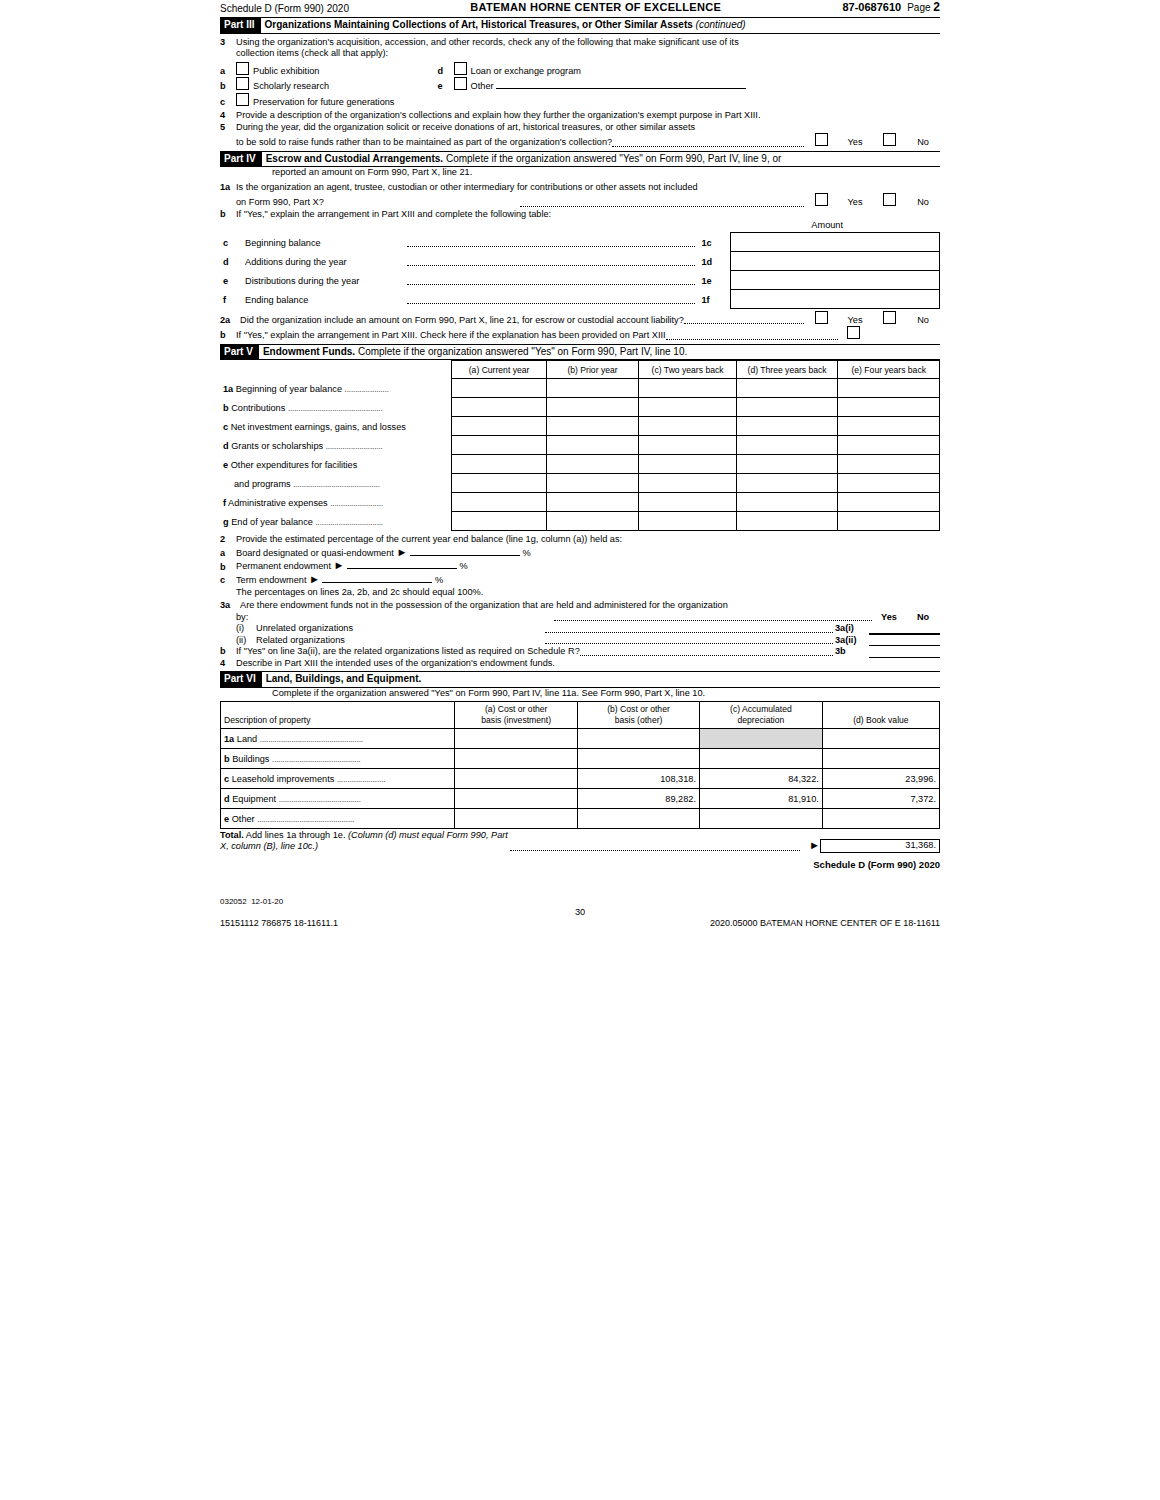Schedule D (Form 990) 2020
BATEMAN HORNE CENTER OF EXCELLENCE
87-0687610
Page 2
Part III
Organizations Maintaining Collections of Art, Historical Treasures, or Other Similar Assets (continued)
3
Using the organization's acquisition, accession, and other records, check any of the following that make significant use of its
collection items (check all that apply):
a
Public exhibition
d
Loan or exchange program
b
Scholarly research
e
Other
c
Preservation for future generations
4
Provide a description of the organization's collections and explain how they further the organization's exempt purpose in Part XIII.
5
During the year, did the organization solicit or receive donations of art, historical treasures, or other similar assets
to be sold to raise funds rather than to be maintained as part of the organization's collection?
Yes
No
Part IV
Escrow and Custodial Arrangements. Complete if the organization answered "Yes" on Form 990, Part IV, line 9, or
reported an amount on Form 990, Part X, line 21.
1a
Is the organization an agent, trustee, custodian or other intermediary for contributions or other assets not included
on Form 990, Part X?
Yes
No
b
If "Yes," explain the arrangement in Part XIII and complete the following table:
Amount
| c | Beginning balance | | 1c | |
| d | Additions during the year | | 1d | |
| e | Distributions during the year | | 1e | |
| f | Ending balance | | 1f | |
2a
Did the organization include an amount on Form 990, Part X, line 21, for escrow or custodial account liability?
Yes
No
b
If "Yes," explain the arrangement in Part XIII. Check here if the explanation has been provided on Part XIII
Part V
Endowment Funds. Complete if the organization answered "Yes" on Form 990, Part IV, line 10.
| | (a) Current year | (b) Prior year | (c) Two years back | (d) Three years back | (e) Four years back |
| 1a Beginning of year balance ..................... | | | | | |
| b Contributions ............................................. | | | | | |
| c Net investment earnings, gains, and losses | | | | | |
| d Grants or scholarships ........................... | | | | | |
| e Other expenditures for facilities | | | | | |
| and programs ......................................... | | | | | |
| f Administrative expenses ......................... | | | | | |
| g End of year balance ................................ | | | | | |
2
Provide the estimated percentage of the current year end balance (line 1g, column (a)) held as:
a
Board designated or quasi-endowment ► %
b
Permanent endowment ► %
c
Term endowment ► %
The percentages on lines 2a, 2b, and 2c should equal 100%.
3a
Are there endowment funds not in the possession of the organization that are held and administered for the organization
by:
Yes
No
(i)
Unrelated organizations
3a(i)
(ii)
Related organizations
3a(ii)
b
If "Yes" on line 3a(ii), are the related organizations listed as required on Schedule R?
3b
4
Describe in Part XIII the intended uses of the organization's endowment funds.
Part VI
Land, Buildings, and Equipment.
Complete if the organization answered "Yes" on Form 990, Part IV, line 11a. See Form 990, Part X, line 10.
| Description of property | (a) Cost or other basis (investment) | (b) Cost or other basis (other) | (c) Accumulated depreciation | (d) Book value |
| --- | --- | --- | --- | --- |
| 1a Land ................................................. | | | | |
| b Buildings .......................................... | | | | |
| c Leasehold improvements ....................... | | 108,318. | 84,322. | 23,996. |
| d Equipment ....................................... | | 89,282. | 81,910. | 7,372. |
| e Other .............................................. | | | | |
Total. Add lines 1a through 1e. (Column (d) must equal Form 990, Part X, column (B), line 10c.)
►
31,368.
Schedule D (Form 990) 2020
032052 12-01-20
30
15151112 786875 18-11611.1
2020.05000 BATEMAN HORNE CENTER OF E 18-11611